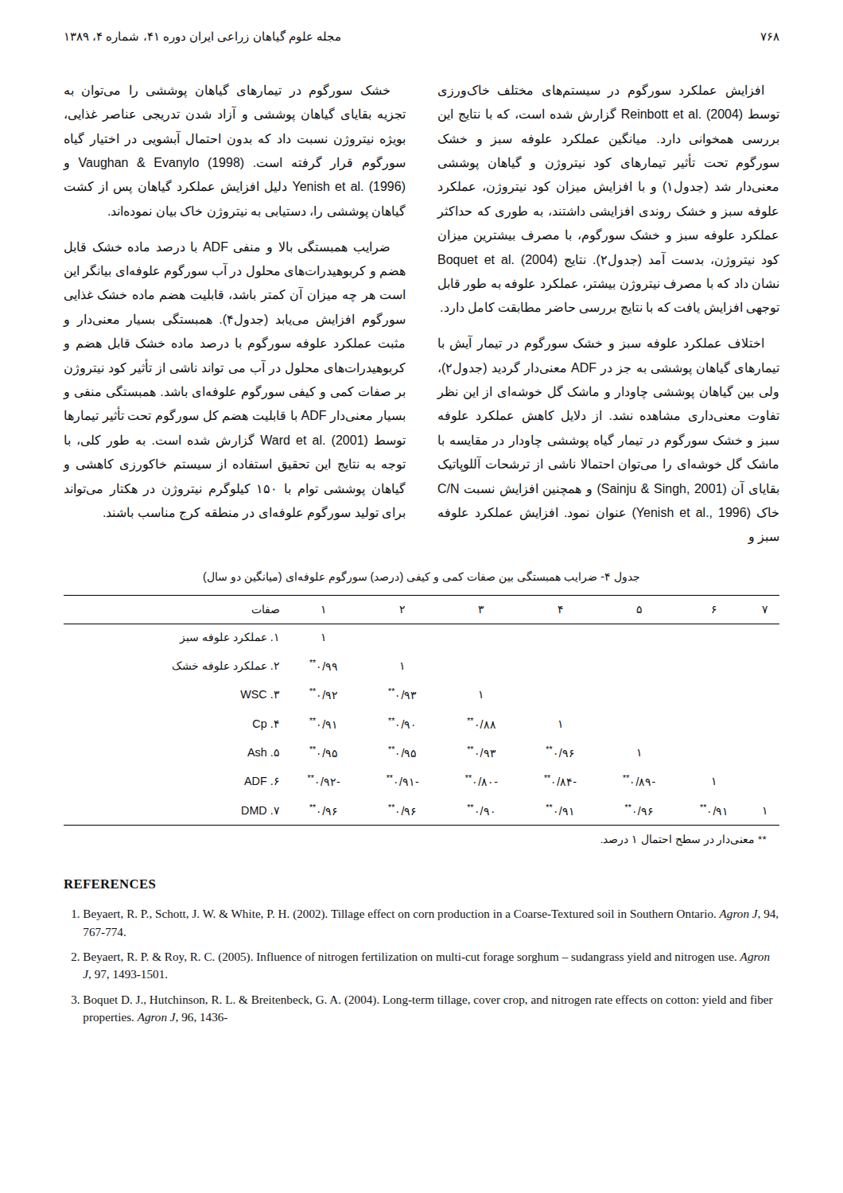۷۶۸ مجله علوم گیاهان زراعی ایران دوره ۴۱، شماره ۴، ۱۳۸۹
افزایش عملکرد سورگوم در سیستم‌های مختلف خاک‌ورزی توسط Reinbott et al. (2004) گزارش شده است، که با نتایج این بررسی همخوانی دارد. میانگین عملکرد علوفه سبز و خشک سورگوم تحت تأثیر تیمارهای کود نیتروژن و گیاهان پوششی معنی‌دار شد (جدول۱) و با افزایش میزان کود نیتروژن، عملکرد علوفه سبز و خشک روندی افزایشی داشتند، به طوری که حداکثر عملکرد علوفه سبز و خشک سورگوم، با مصرف بیشترین میزان کود نیتروژن، بدست آمد (جدول۲). نتایج Boquet et al. (2004) نشان داد که با مصرف نیتروژن بیشتر، عملکرد علوفه به طور قابل توجهی افزایش یافت که با نتایج بررسی حاضر مطابقت کامل دارد.
اختلاف عملکرد علوفه سبز و خشک سورگوم در تیمار آیش با تیمارهای گیاهان پوششی به جز در ADF معنی‌دار گردید (جدول۲)، ولی بین گیاهان پوششی چاودار و ماشک گل خوشه‌ای از این نظر تفاوت معنی‌داری مشاهده نشد. از دلایل کاهش عملکرد علوفه سبز و خشک سورگوم در تیمار گیاه پوششی چاودار در مقایسه با ماشک گل خوشه‌ای را می‌توان احتمالا ناشی از ترشحات آللوپاتیک بقایای آن (Sainju & Singh, 2001) و همچنین افزایش نسبت C/N خاک (Yenish et al., 1996) عنوان نمود. افزایش عملکرد علوفه سبز و
خشک سورگوم در تیمارهای گیاهان پوششی را می‌توان به تجزیه بقایای گیاهان پوششی و آزاد شدن تدریجی عناصر غذایی، بویژه نیتروژن نسبت داد که بدون احتمال آبشویی در اختیار گیاه سورگوم قرار گرفته است. Vaughan & Evanylo (1998) و Yenish et al. (1996) دلیل افزایش عملکرد گیاهان پس از کشت گیاهان پوششی را، دستیابی به نیتروژن خاک بیان نموده‌اند.
ضرایب همبستگی بالا و منفی ADF با درصد ماده خشک قابل هضم و کربوهیدرات‌های محلول در آب سورگوم علوفه‌ای بیانگر این است هر چه میزان آن کمتر باشد، قابلیت هضم ماده خشک غذایی سورگوم افزایش می‌یابد (جدول۴). همبستگی بسیار معنی‌دار و مثبت عملکرد علوفه سورگوم با درصد ماده خشک قابل هضم و کربوهیدرات‌های محلول در آب می تواند ناشی از تأثیر کود نیتروژن بر صفات کمی و کیفی سورگوم علوفه‌ای باشد. همبستگی منفی و بسیار معنی‌دار ADF با قابلیت هضم کل سورگوم تحت تأثیر تیمارها توسط Ward et al. (2001) گزارش شده است. به طور کلی، با توجه به نتایج این تحقیق استفاده از سیستم خاکورزی کاهشی و گیاهان پوششی توام با ۱۵۰ کیلوگرم نیتروژن در هکتار می‌تواند برای تولید سورگوم علوفه‌ای در منطقه کرج مناسب باشند.
جدول ۴- ضرایب همبستگی بین صفات کمی و کیفی (درصد) سورگوم علوفه‌ای (میانگین دو سال)
| ۷ | ۶ | ۵ | ۴ | ۳ | ۲ | ۱ | صفات |
| --- | --- | --- | --- | --- | --- | --- | --- |
| | | | | | | ۱ | ۱. عملکرد علوفه سبز |
| | | | | | ۱ | ۰/۹۹ ** | ۲. عملکرد علوفه خشک |
| | | | | ۱ | ۰/۹۳ ** | ۰/۹۲ ** | ۳. WSC |
| | | | ۱ | ۰/۸۸ ** | ۰/۹۰ ** | ۰/۹۱ ** | ۴. Cp |
| | | ۱ | ۰/۹۶ ** | ۰/۹۳ ** | ۰/۹۵ ** | ۰/۹۵ ** | ۵. Ash |
| | ۱ | -۰/۸۹ ** | -۰/۸۴ ** | -۰/۸۰ ** | -۰/۹۱ ** | -۰/۹۲ ** | ۶. ADF |
| ۱ | ۰/۹۱ ** | ۰/۹۶ ** | ۰/۹۱ ** | ۰/۹۰ ** | ۰/۹۶ ** | ۰/۹۶ ** | ۷. DMD |
** معنی‌دار در سطح احتمال ۱ درصد.
REFERENCES
Beyaert, R. P., Schott, J. W. & White, P. H. (2002). Tillage effect on corn production in a Coarse-Textured soil in Southern Ontario. Agron J, 94, 767-774.
Beyaert, R. P. & Roy, R. C. (2005). Influence of nitrogen fertilization on multi-cut forage sorghum – sudangrass yield and nitrogen use. Agron J, 97, 1493-1501.
Boquet D. J., Hutchinson, R. L. & Breitenbeck, G. A. (2004). Long-term tillage, cover crop, and nitrogen rate effects on cotton: yield and fiber properties. Agron J, 96, 1436-